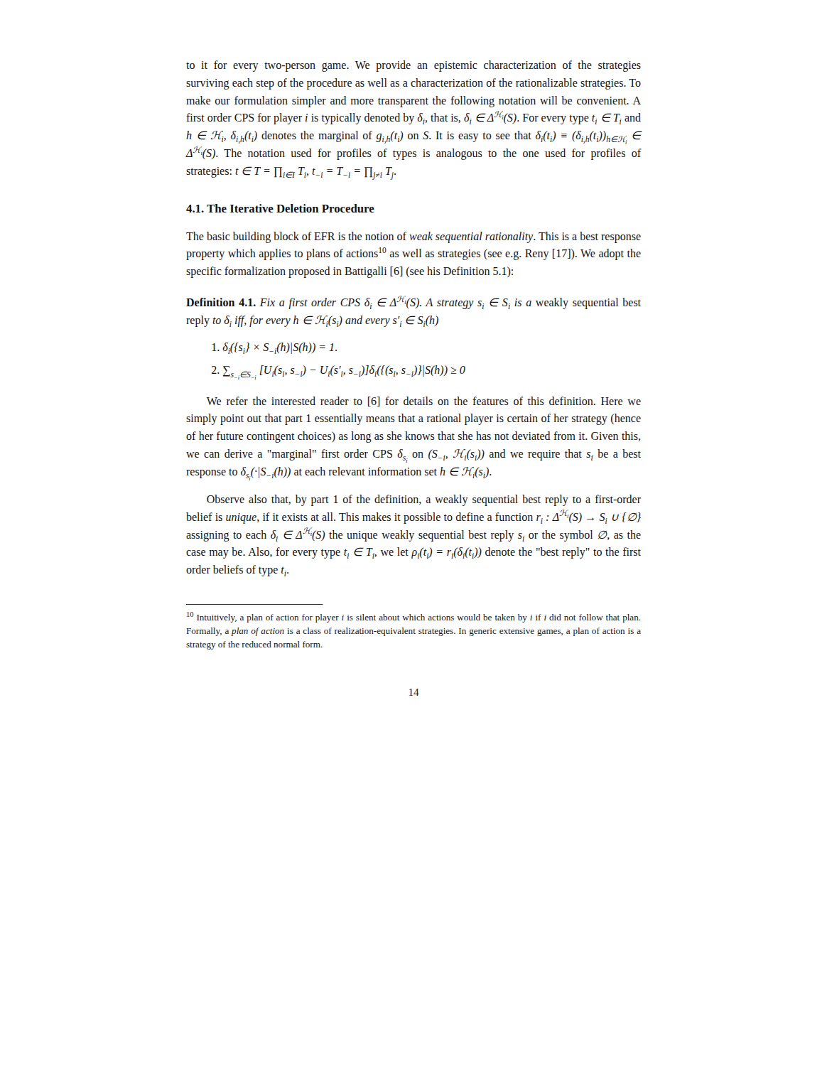to it for every two-person game. We provide an epistemic characterization of the strategies surviving each step of the procedure as well as a characterization of the rationalizable strategies. To make our formulation simpler and more transparent the following notation will be convenient. A first order CPS for player i is typically denoted by δi, that is, δi ∈ Δℋi(S). For every type ti ∈ Ti and h ∈ ℋi, δi,h(ti) denotes the marginal of gi,h(ti) on S. It is easy to see that δi(ti) ≡ (δi,h(ti))h∈ℋi ∈ Δℋi(S). The notation used for profiles of types is analogous to the one used for profiles of strategies: t ∈ T = ∏i∈I Ti, t−i = T−i = ∏j≠i Tj.
4.1. The Iterative Deletion Procedure
The basic building block of EFR is the notion of weak sequential rationality. This is a best response property which applies to plans of actions10 as well as strategies (see e.g. Reny [17]). We adopt the specific formalization proposed in Battigalli [6] (see his Definition 5.1):
Definition 4.1. Fix a first order CPS δi ∈ Δℋi(S). A strategy si ∈ Si is a weakly sequential best reply to δi iff, for every h ∈ ℋi(si) and every s′i ∈ Si(h)
δi({si} × S−i(h)|S(h)) = 1.
∑s−i∈S−i [Ui(si, s−i) − Ui(s′i, s−i)]δi({(si, s−i)}|S(h)) ≥ 0
We refer the interested reader to [6] for details on the features of this definition. Here we simply point out that part 1 essentially means that a rational player is certain of her strategy (hence of her future contingent choices) as long as she knows that she has not deviated from it. Given this, we can derive a "marginal" first order CPS δsi on (S−i, ℋi(si)) and we require that si be a best response to δsi(·|S−i(h)) at each relevant information set h ∈ ℋi(si).
Observe also that, by part 1 of the definition, a weakly sequential best reply to a first-order belief is unique, if it exists at all. This makes it possible to define a function ri : Δℋi(S) → Si ∪ {∅} assigning to each δi ∈ Δℋi(S) the unique weakly sequential best reply si or the symbol ∅, as the case may be. Also, for every type ti ∈ Ti, we let ρi(ti) = ri(δi(ti)) denote the "best reply" to the first order beliefs of type ti.
10 Intuitively, a plan of action for player i is silent about which actions would be taken by i if i did not follow that plan. Formally, a plan of action is a class of realization-equivalent strategies. In generic extensive games, a plan of action is a strategy of the reduced normal form.
14